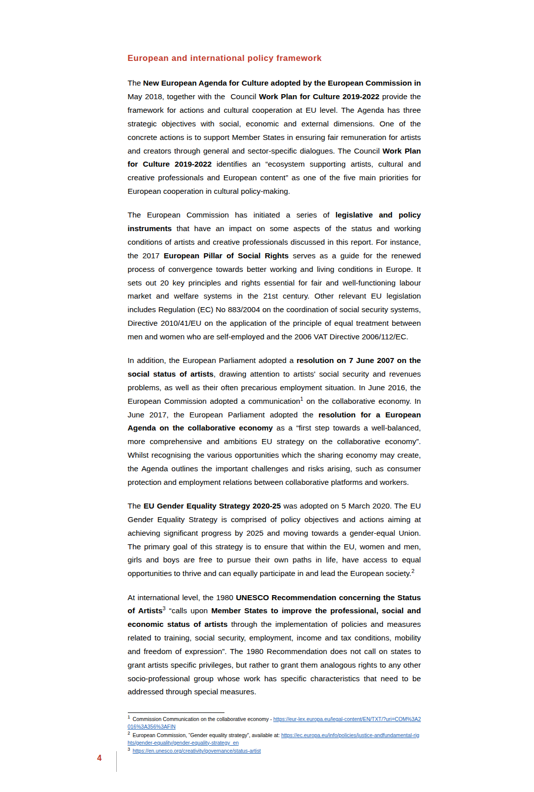European and international policy framework
The New European Agenda for Culture adopted by the European Commission in May 2018, together with the Council Work Plan for Culture 2019-2022 provide the framework for actions and cultural cooperation at EU level. The Agenda has three strategic objectives with social, economic and external dimensions. One of the concrete actions is to support Member States in ensuring fair remuneration for artists and creators through general and sector-specific dialogues. The Council Work Plan for Culture 2019-2022 identifies an “ecosystem supporting artists, cultural and creative professionals and European content” as one of the five main priorities for European cooperation in cultural policy-making.
The European Commission has initiated a series of legislative and policy instruments that have an impact on some aspects of the status and working conditions of artists and creative professionals discussed in this report. For instance, the 2017 European Pillar of Social Rights serves as a guide for the renewed process of convergence towards better working and living conditions in Europe. It sets out 20 key principles and rights essential for fair and well-functioning labour market and welfare systems in the 21st century. Other relevant EU legislation includes Regulation (EC) No 883/2004 on the coordination of social security systems, Directive 2010/41/EU on the application of the principle of equal treatment between men and women who are self-employed and the 2006 VAT Directive 2006/112/EC.
In addition, the European Parliament adopted a resolution on 7 June 2007 on the social status of artists, drawing attention to artists' social security and revenues problems, as well as their often precarious employment situation. In June 2016, the European Commission adopted a communication1 on the collaborative economy. In June 2017, the European Parliament adopted the resolution for a European Agenda on the collaborative economy as a “first step towards a well-balanced, more comprehensive and ambitions EU strategy on the collaborative economy”. Whilst recognising the various opportunities which the sharing economy may create, the Agenda outlines the important challenges and risks arising, such as consumer protection and employment relations between collaborative platforms and workers.
The EU Gender Equality Strategy 2020-25 was adopted on 5 March 2020. The EU Gender Equality Strategy is comprised of policy objectives and actions aiming at achieving significant progress by 2025 and moving towards a gender-equal Union. The primary goal of this strategy is to ensure that within the EU, women and men, girls and boys are free to pursue their own paths in life, have access to equal opportunities to thrive and can equally participate in and lead the European society.2
At international level, the 1980 UNESCO Recommendation concerning the Status of Artists3 “calls upon Member States to improve the professional, social and economic status of artists through the implementation of policies and measures related to training, social security, employment, income and tax conditions, mobility and freedom of expression”. The 1980 Recommendation does not call on states to grant artists specific privileges, but rather to grant them analogous rights to any other socio-professional group whose work has specific characteristics that need to be addressed through special measures.
1 Commission Communication on the collaborative economy - https://eur-lex.europa.eu/legal-content/EN/TXT/?uri=COM%3A2016%3A356%3AFIN
2 European Commission, “Gender equality strategy”, available at: https://ec.europa.eu/info/policies/justice-andfundamental-rights/gender-equality/gender-equality-strategy_en
3 https://en.unesco.org/creativity/governance/status-artist
4